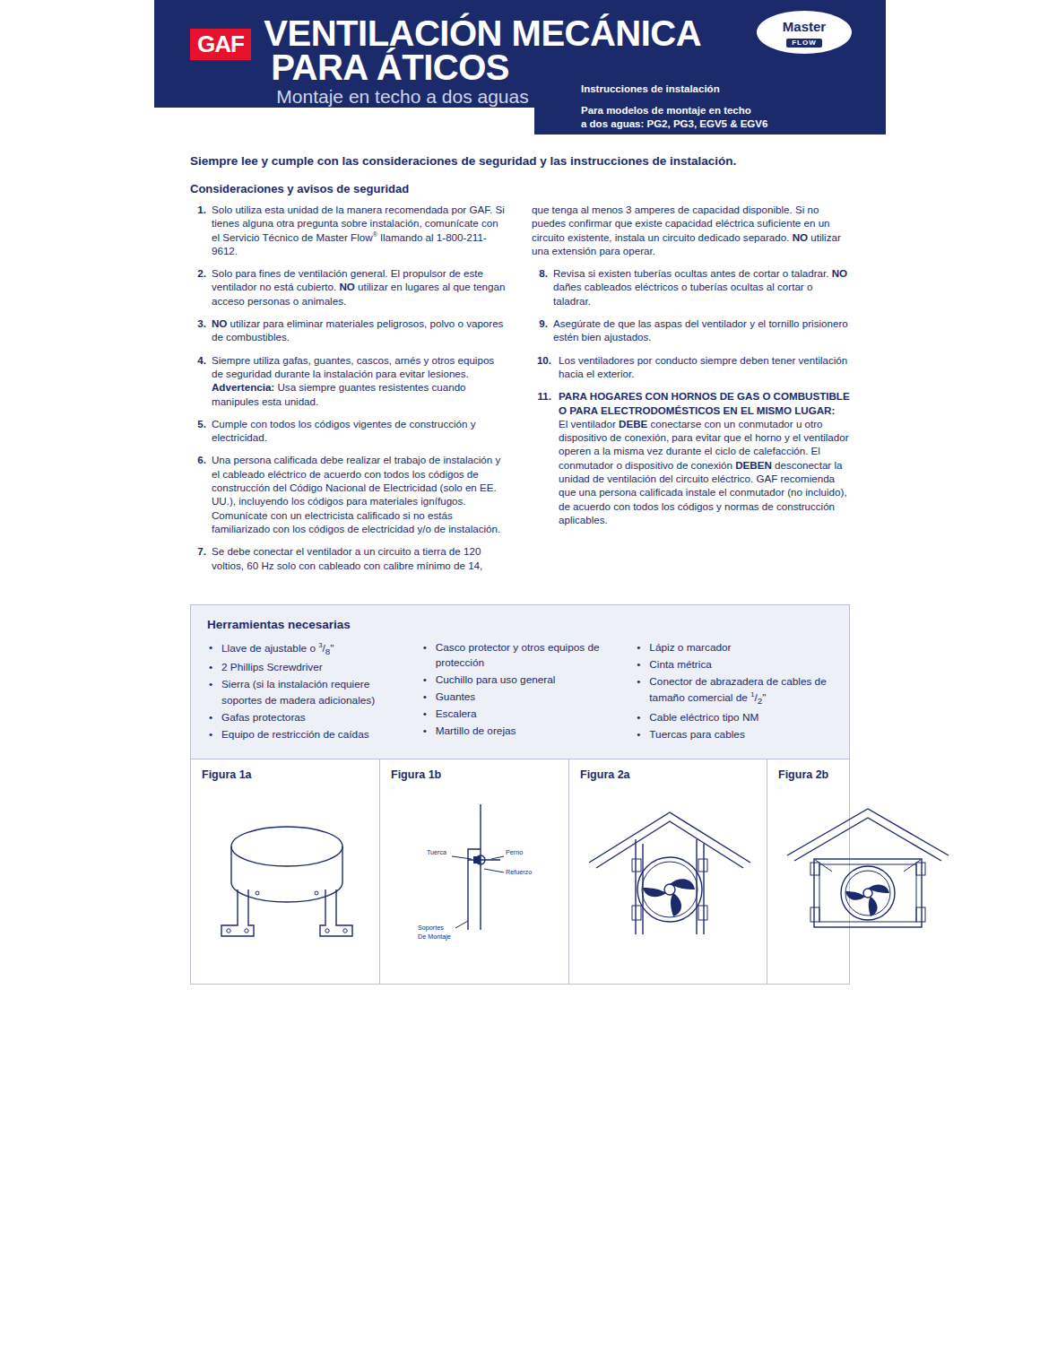Master
FLOW
GAF
VENTILACIÓN MECÁNICAPARA ÁTICOS
Montaje en techo a dos aguas
Instrucciones de instalación
Para modelos de montaje en techo
a dos aguas: PG2, PG3, EGV5 & EGV6
Siempre lee y cumple con las consideraciones de seguridad y las instrucciones de instalación.
Consideraciones y avisos de seguridad
1. Solo utiliza esta unidad de la manera recomendada por GAF. Si tienes alguna otra pregunta sobre instalación, comunícate con el Servicio Técnico de Master Flow® llamando al 1-800-211-9612.
2. Solo para fines de ventilación general. El propulsor de este ventilador no está cubierto. NO utilizar en lugares al que tengan acceso personas o animales.
3. NO utilizar para eliminar materiales peligrosos, polvo o vapores de combustibles.
4. Siempre utiliza gafas, guantes, cascos, arnés y otros equipos de seguridad durante la instalación para evitar lesiones. Advertencia: Usa siempre guantes resistentes cuando manipules esta unidad.
5. Cumple con todos los códigos vigentes de construcción y electricidad.
6. Una persona calificada debe realizar el trabajo de instalación y el cableado eléctrico de acuerdo con todos los códigos de construcción del Código Nacional de Electricidad (solo en EE. UU.), incluyendo los códigos para materiales ignífugos. Comunícate con un electricista calificado si no estás familiarizado con los códigos de electricidad y/o de instalación.
7. Se debe conectar el ventilador a un circuito a tierra de 120 voltios, 60 Hz solo con cableado con calibre mínimo de 14,
que tenga al menos 3 amperes de capacidad disponible. Si no puedes confirmar que existe capacidad eléctrica suficiente en un circuito existente, instala un circuito dedicado separado. NO utilizar una extensión para operar.
8. Revisa si existen tuberías ocultas antes de cortar o taladrar. NO dañes cableados eléctricos o tuberías ocultas al cortar o taladrar.
9. Asegúrate de que las aspas del ventilador y el tornillo prisionero estén bien ajustados.
10. Los ventiladores por conducto siempre deben tener ventilación hacia el exterior.
11. PARA HOGARES CON HORNOS DE GAS O COMBUSTIBLE O PARA ELECTRODOMÉSTICOS EN EL MISMO LUGAR:
El ventilador DEBE conectarse con un conmutador u otro dispositivo de conexión, para evitar que el horno y el ventilador operen a la misma vez durante el ciclo de calefacción. El conmutador o dispositivo de conexión DEBEN desconectar la unidad de ventilación del circuito eléctrico. GAF recomienda que una persona calificada instale el conmutador (no incluido), de acuerdo con todos los códigos y normas de construcción aplicables.
Herramientas necesarias
Llave de ajustable o 3/8"
2 Phillips Screwdriver
Sierra (si la instalación requiere soportes de madera adicionales)
Gafas protectoras
Equipo de restricción de caídas
Casco protector y otros equipos de protección
Cuchillo para uso general
Guantes
Escalera
Martillo de orejas
Lápiz o marcador
Cinta métrica
Conector de abrazadera de cables de tamaño comercial de 1/2"
Cable eléctrico tipo NM
Tuercas para cables
Figura 1a
Figura 1b
Tuerca Perno Refuerzo Soportes De Montaje
Figura 2a
Figura 2b